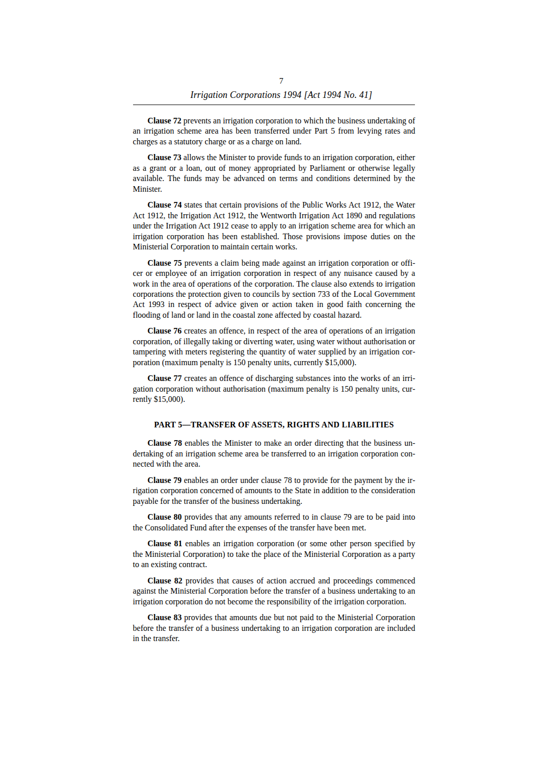7
Irrigation Corporations 1994 [Act 1994 No. 41]
Clause 72 prevents an irrigation corporation to which the business undertaking of an irrigation scheme area has been transferred under Part 5 from levying rates and charges as a statutory charge or as a charge on land.
Clause 73 allows the Minister to provide funds to an irrigation corporation, either as a grant or a loan, out of money appropriated by Parliament or otherwise legally available. The funds may be advanced on terms and conditions determined by the Minister.
Clause 74 states that certain provisions of the Public Works Act 1912, the Water Act 1912, the Irrigation Act 1912, the Wentworth Irrigation Act 1890 and regulations under the Irrigation Act 1912 cease to apply to an irrigation scheme area for which an irrigation corporation has been established. Those provisions impose duties on the Ministerial Corporation to maintain certain works.
Clause 75 prevents a claim being made against an irrigation corporation or officer or employee of an irrigation corporation in respect of any nuisance caused by a work in the area of operations of the corporation. The clause also extends to irrigation corporations the protection given to councils by section 733 of the Local Government Act 1993 in respect of advice given or action taken in good faith concerning the flooding of land or land in the coastal zone affected by coastal hazard.
Clause 76 creates an offence, in respect of the area of operations of an irrigation corporation, of illegally taking or diverting water, using water without authorisation or tampering with meters registering the quantity of water supplied by an irrigation corporation (maximum penalty is 150 penalty units, currently $15,000).
Clause 77 creates an offence of discharging substances into the works of an irrigation corporation without authorisation (maximum penalty is 150 penalty units, currently $15,000).
Part 5—Transfer of Assets, Rights and Liabilities
Clause 78 enables the Minister to make an order directing that the business undertaking of an irrigation scheme area be transferred to an irrigation corporation connected with the area.
Clause 79 enables an order under clause 78 to provide for the payment by the irrigation corporation concerned of amounts to the State in addition to the consideration payable for the transfer of the business undertaking.
Clause 80 provides that any amounts referred to in clause 79 are to be paid into the Consolidated Fund after the expenses of the transfer have been met.
Clause 81 enables an irrigation corporation (or some other person specified by the Ministerial Corporation) to take the place of the Ministerial Corporation as a party to an existing contract.
Clause 82 provides that causes of action accrued and proceedings commenced against the Ministerial Corporation before the transfer of a business undertaking to an irrigation corporation do not become the responsibility of the irrigation corporation.
Clause 83 provides that amounts due but not paid to the Ministerial Corporation before the transfer of a business undertaking to an irrigation corporation are included in the transfer.